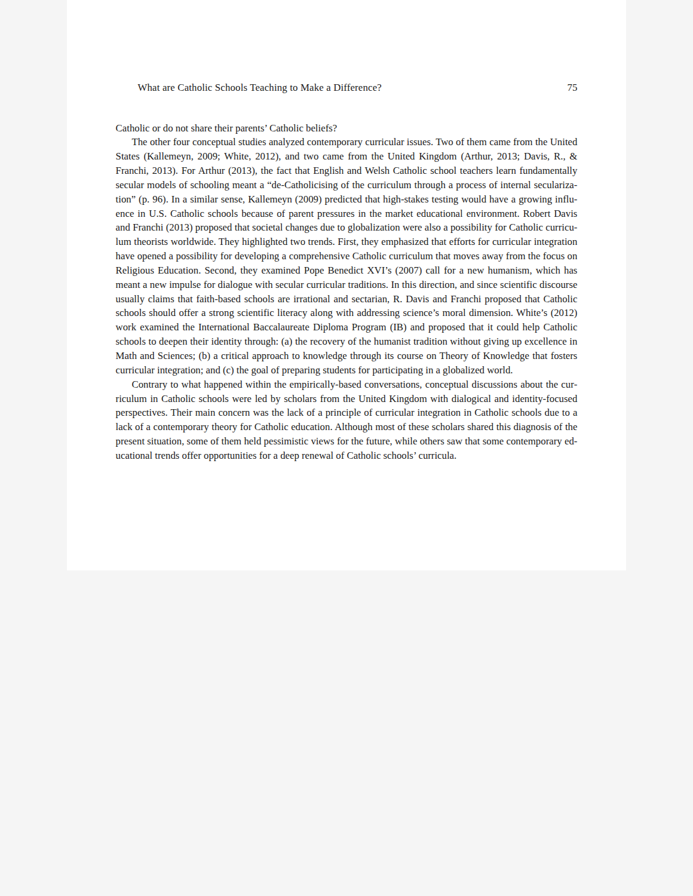What are Catholic Schools Teaching to Make a Difference?
75
Catholic or do not share their parents’ Catholic beliefs?
The other four conceptual studies analyzed contemporary curricular issues. Two of them came from the United States (Kallemeyn, 2009; White, 2012), and two came from the United Kingdom (Arthur, 2013; Davis, R., & Franchi, 2013). For Arthur (2013), the fact that English and Welsh Catholic school teachers learn fundamentally secular models of schooling meant a “de-Catholicising of the curriculum through a process of internal secularization” (p. 96). In a similar sense, Kallemeyn (2009) predicted that high-stakes testing would have a growing influence in U.S. Catholic schools because of parent pressures in the market educational environment. Robert Davis and Franchi (2013) proposed that societal changes due to globalization were also a possibility for Catholic curriculum theorists worldwide. They highlighted two trends. First, they emphasized that efforts for curricular integration have opened a possibility for developing a comprehensive Catholic curriculum that moves away from the focus on Religious Education. Second, they examined Pope Benedict XVI’s (2007) call for a new humanism, which has meant a new impulse for dialogue with secular curricular traditions. In this direction, and since scientific discourse usually claims that faith-based schools are irrational and sectarian, R. Davis and Franchi proposed that Catholic schools should offer a strong scientific literacy along with addressing science’s moral dimension. White’s (2012) work examined the International Baccalaureate Diploma Program (IB) and proposed that it could help Catholic schools to deepen their identity through: (a) the recovery of the humanist tradition without giving up excellence in Math and Sciences; (b) a critical approach to knowledge through its course on Theory of Knowledge that fosters curricular integration; and (c) the goal of preparing students for participating in a globalized world.
Contrary to what happened within the empirically-based conversations, conceptual discussions about the curriculum in Catholic schools were led by scholars from the United Kingdom with dialogical and identity-focused perspectives. Their main concern was the lack of a principle of curricular integration in Catholic schools due to a lack of a contemporary theory for Catholic education. Although most of these scholars shared this diagnosis of the present situation, some of them held pessimistic views for the future, while others saw that some contemporary educational trends offer opportunities for a deep renewal of Catholic schools’ curricula.